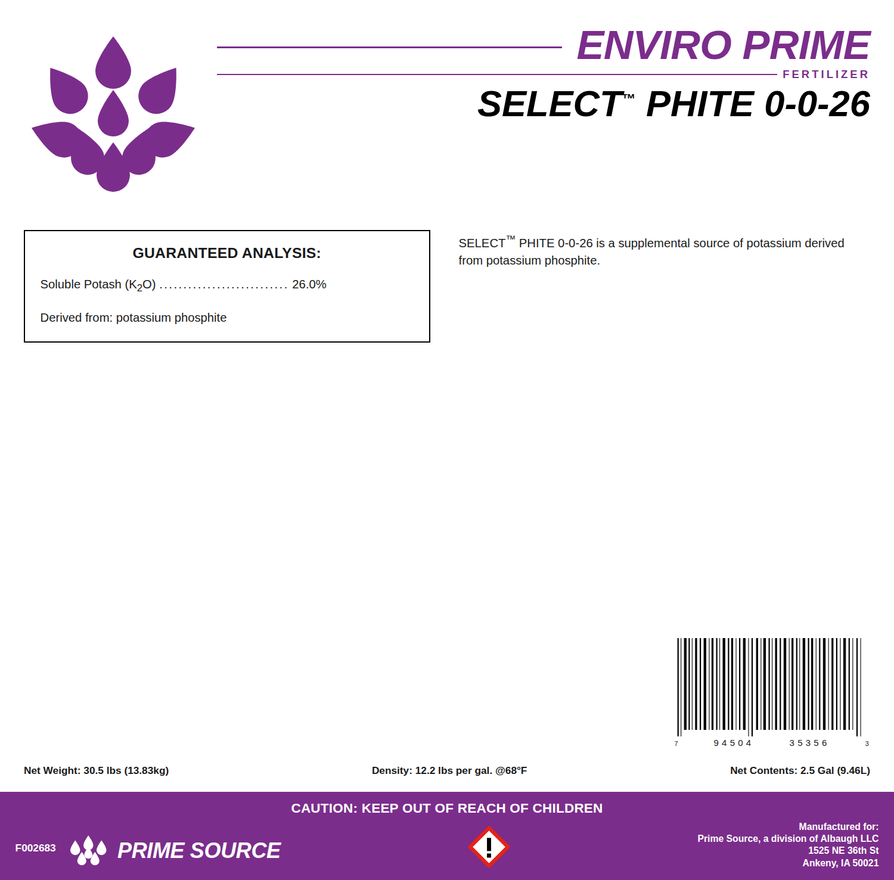ENVIRO PRIME
FERTILIZER
SELECT™ PHITE 0-0-26
GUARANTEED ANALYSIS:
Soluble Potash (K2O) ........................... 26.0%
Derived from: potassium phosphite
SELECT™ PHITE 0-0-26 is a supplemental source of potassium derived from potassium phosphite.
7 94504 35356 3
Net Weight: 30.5 lbs (13.83kg) Density: 12.2 lbs per gal. @68°F Net Contents: 2.5 Gal (9.46L)
CAUTION: KEEP OUT OF REACH OF CHILDREN
F002683
PRIME SOURCE
Manufactured for: Prime Source, a division of Albaugh LLC
1525 NE 36th St
Ankeny, IA 50021